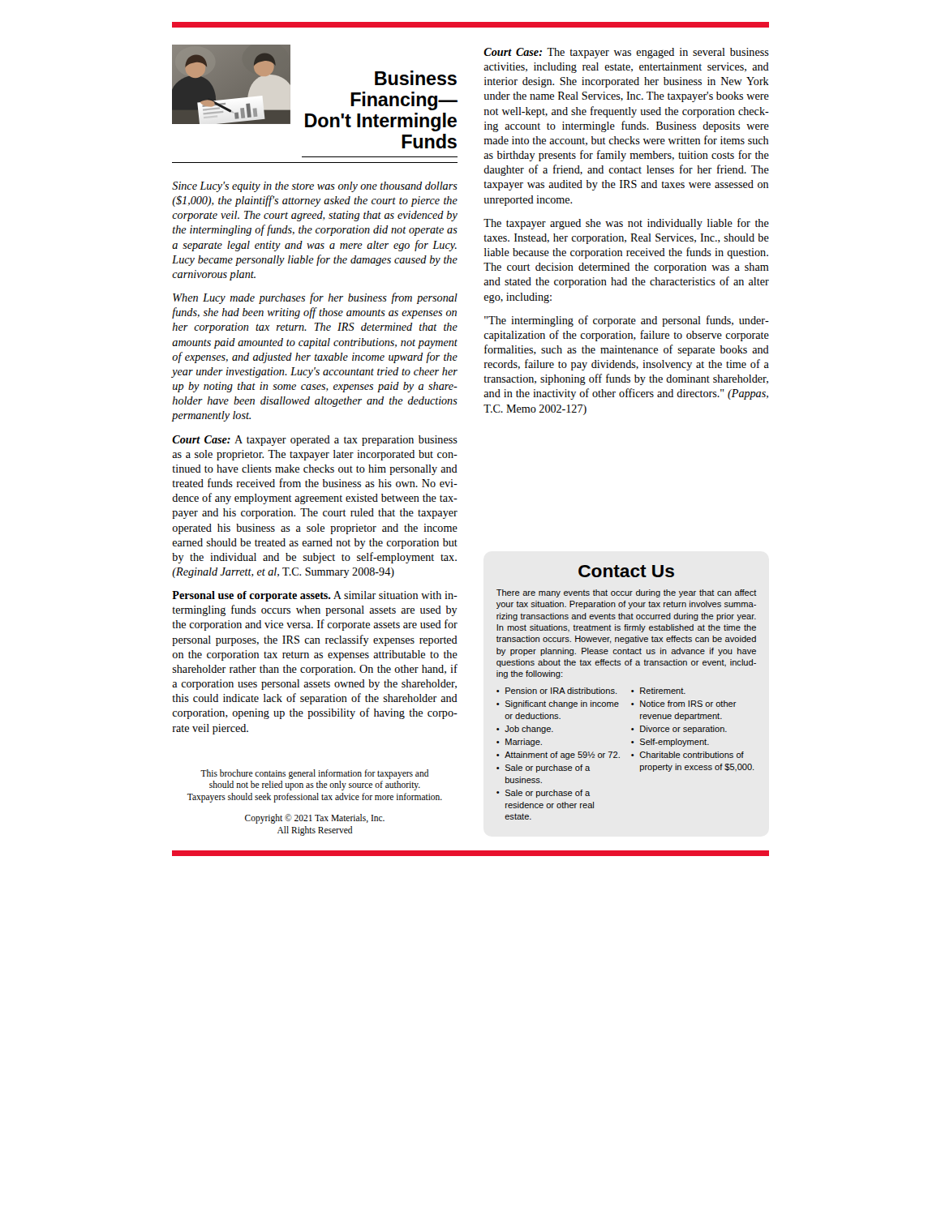Business Financing—
Don't Intermingle
Funds
Since Lucy's equity in the store was only one thousand dollars ($1,000), the plaintiff's attorney asked the court to pierce the corporate veil. The court agreed, stating that as evidenced by the intermingling of funds, the corporation did not operate as a separate legal entity and was a mere alter ego for Lucy. Lucy became personally liable for the damages caused by the carnivorous plant.
When Lucy made purchases for her business from personal funds, she had been writing off those amounts as expenses on her corporation tax return. The IRS determined that the amounts paid amounted to capital contributions, not payment of expenses, and adjusted her taxable income upward for the year under investigation. Lucy's accountant tried to cheer her up by noting that in some cases, expenses paid by a shareholder have been disallowed altogether and the deductions permanently lost.
Court Case: A taxpayer operated a tax preparation business as a sole proprietor. The taxpayer later incorporated but continued to have clients make checks out to him personally and treated funds received from the business as his own. No evidence of any employment agreement existed between the taxpayer and his corporation. The court ruled that the taxpayer operated his business as a sole proprietor and the income earned should be treated as earned not by the corporation but by the individual and be subject to self-employment tax. (Reginald Jarrett, et al, T.C. Summary 2008-94)
Personal use of corporate assets. A similar situation with intermingling funds occurs when personal assets are used by the corporation and vice versa. If corporate assets are used for personal purposes, the IRS can reclassify expenses reported on the corporation tax return as expenses attributable to the shareholder rather than the corporation. On the other hand, if a corporation uses personal assets owned by the shareholder, this could indicate lack of separation of the shareholder and corporation, opening up the possibility of having the corporate veil pierced.
This brochure contains general information for taxpayers and
should not be relied upon as the only source of authority.
Taxpayers should seek professional tax advice for more information.
Copyright © 2021 Tax Materials, Inc.
All Rights Reserved
Court Case: The taxpayer was engaged in several business activities, including real estate, entertainment services, and interior design. She incorporated her business in New York under the name Real Services, Inc. The taxpayer's books were not well-kept, and she frequently used the corporation checking account to intermingle funds. Business deposits were made into the account, but checks were written for items such as birthday presents for family members, tuition costs for the daughter of a friend, and contact lenses for her friend. The taxpayer was audited by the IRS and taxes were assessed on unreported income.
The taxpayer argued she was not individually liable for the taxes. Instead, her corporation, Real Services, Inc., should be liable because the corporation received the funds in question. The court decision determined the corporation was a sham and stated the corporation had the characteristics of an alter ego, including:
"The intermingling of corporate and personal funds, undercapitalization of the corporation, failure to observe corporate formalities, such as the maintenance of separate books and records, failure to pay dividends, insolvency at the time of a transaction, siphoning off funds by the dominant shareholder, and in the inactivity of other officers and directors." (Pappas, T.C. Memo 2002-127)
Contact Us
There are many events that occur during the year that can affect your tax situation. Preparation of your tax return involves summarizing transactions and events that occurred during the prior year. In most situations, treatment is firmly established at the time the transaction occurs. However, negative tax effects can be avoided by proper planning. Please contact us in advance if you have questions about the tax effects of a transaction or event, including the following:
Pension or IRA distributions.
Significant change in income or deductions.
Job change.
Marriage.
Attainment of age 59½ or 72.
Sale or purchase of a business.
Sale or purchase of a residence or other real estate.
Retirement.
Notice from IRS or other revenue department.
Divorce or separation.
Self-employment.
Charitable contributions of property in excess of $5,000.